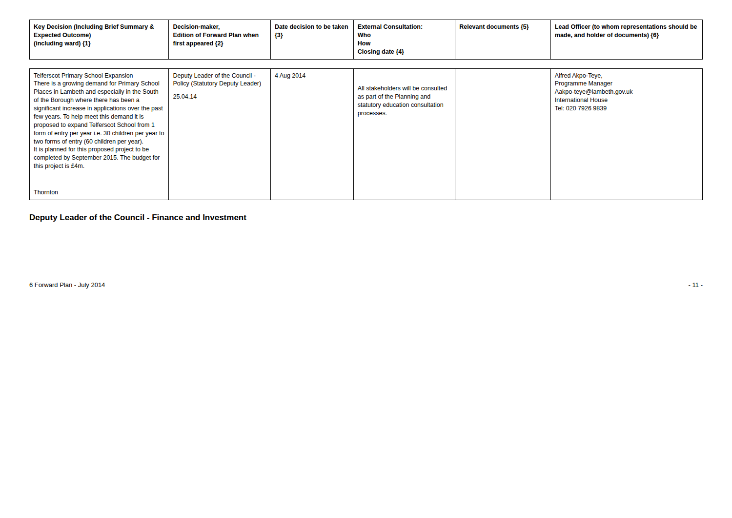| Key Decision (Including Brief Summary & Expected Outcome) (including ward) {1} | Decision-maker, Edition of Forward Plan when first appeared {2} | Date decision to be taken {3} | External Consultation: Who How Closing date {4} | Relevant documents {5} | Lead Officer (to whom representations should be made, and holder of documents) {6} |
| --- | --- | --- | --- | --- | --- |
| Telferscot Primary School Expansion There is a growing demand for Primary School Places in Lambeth and especially in the South of the Borough where there has been a significant increase in applications over the past few years. To help meet this demand it is proposed to expand Telferscot School from 1 form of entry per year i.e. 30 children per year to two forms of entry (60 children per year). It is planned for this proposed project to be completed by September 2015. The budget for this project is £4m. Thornton | Deputy Leader of the Council - Policy (Statutory Deputy Leader) 25.04.14 | 4 Aug 2014 | All stakeholders will be consulted as part of the Planning and statutory education consultation processes. | | Alfred Akpo-Teye, Programme Manager Aakpo-teye@lambeth.gov.uk International House Tel: 020 7926 9839 |
Deputy Leader of the Council - Finance and Investment
6 Forward Plan - July 2014 - 11 -